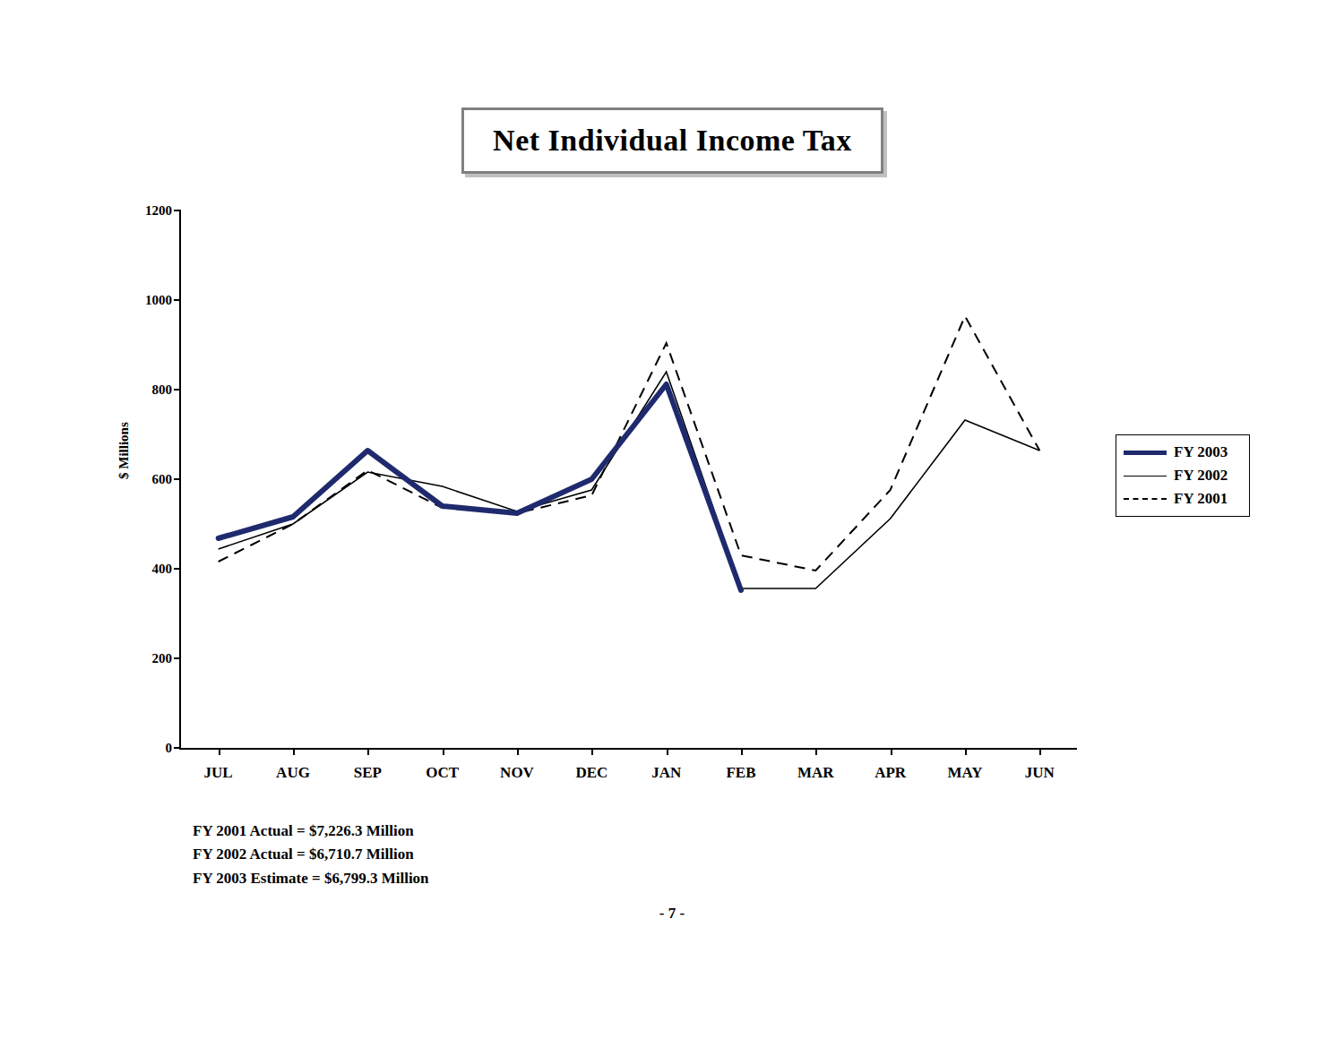Net Individual Income Tax
$ Millions
1200
1000
800
600
400
200
0
JUL
AUG
SEP
OCT
NOV
DEC
JAN
FEB
MAR
APR
MAY
JUN
FY 2003
FY 2002
FY 2001
FY 2001 Actual = $7,226.3 Million
FY 2002 Actual = $6,710.7 Million
FY 2003 Estimate = $6,799.3 Million
- 7 -